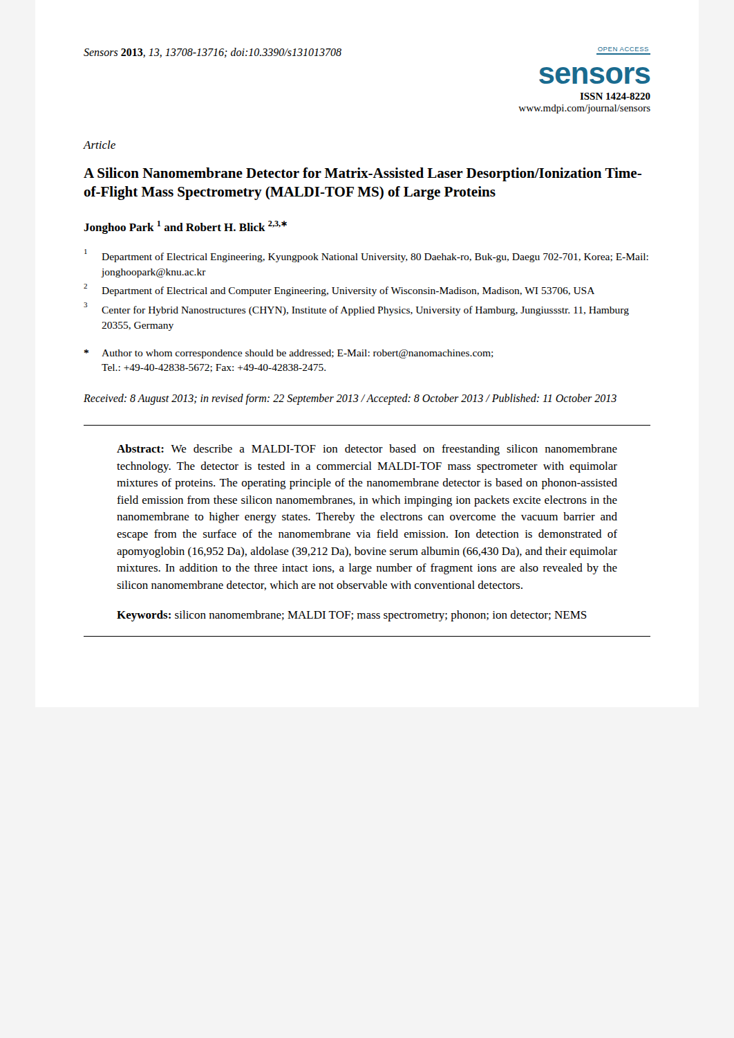Sensors 2013, 13, 13708-13716; doi:10.3390/s131013708
OPEN ACCESS
sensors
ISSN 1424-8220
www.mdpi.com/journal/sensors
Article
A Silicon Nanomembrane Detector for Matrix-Assisted Laser Desorption/Ionization Time-of-Flight Mass Spectrometry (MALDI-TOF MS) of Large Proteins
Jonghoo Park 1 and Robert H. Blick 2,3,∗
Department of Electrical Engineering, Kyungpook National University, 80 Daehak-ro, Buk-gu, Daegu 702-701, Korea; E-Mail: jonghoopark@knu.ac.kr
Department of Electrical and Computer Engineering, University of Wisconsin-Madison, Madison, WI 53706, USA
Center for Hybrid Nanostructures (CHYN), Institute of Applied Physics, University of Hamburg, Jungiussstr. 11, Hamburg 20355, Germany
* Author to whom correspondence should be addressed; E-Mail: robert@nanomachines.com;
Tel.: +49-40-42838-5672; Fax: +49-40-42838-2475.
Received: 8 August 2013; in revised form: 22 September 2013 / Accepted: 8 October 2013 / Published: 11 October 2013
Abstract: We describe a MALDI-TOF ion detector based on freestanding silicon nanomembrane technology. The detector is tested in a commercial MALDI-TOF mass spectrometer with equimolar mixtures of proteins. The operating principle of the nanomembrane detector is based on phonon-assisted field emission from these silicon nanomembranes, in which impinging ion packets excite electrons in the nanomembrane to higher energy states. Thereby the electrons can overcome the vacuum barrier and escape from the surface of the nanomembrane via field emission. Ion detection is demonstrated of apomyoglobin (16,952 Da), aldolase (39,212 Da), bovine serum albumin (66,430 Da), and their equimolar mixtures. In addition to the three intact ions, a large number of fragment ions are also revealed by the silicon nanomembrane detector, which are not observable with conventional detectors.
Keywords: silicon nanomembrane; MALDI TOF; mass spectrometry; phonon; ion detector; NEMS